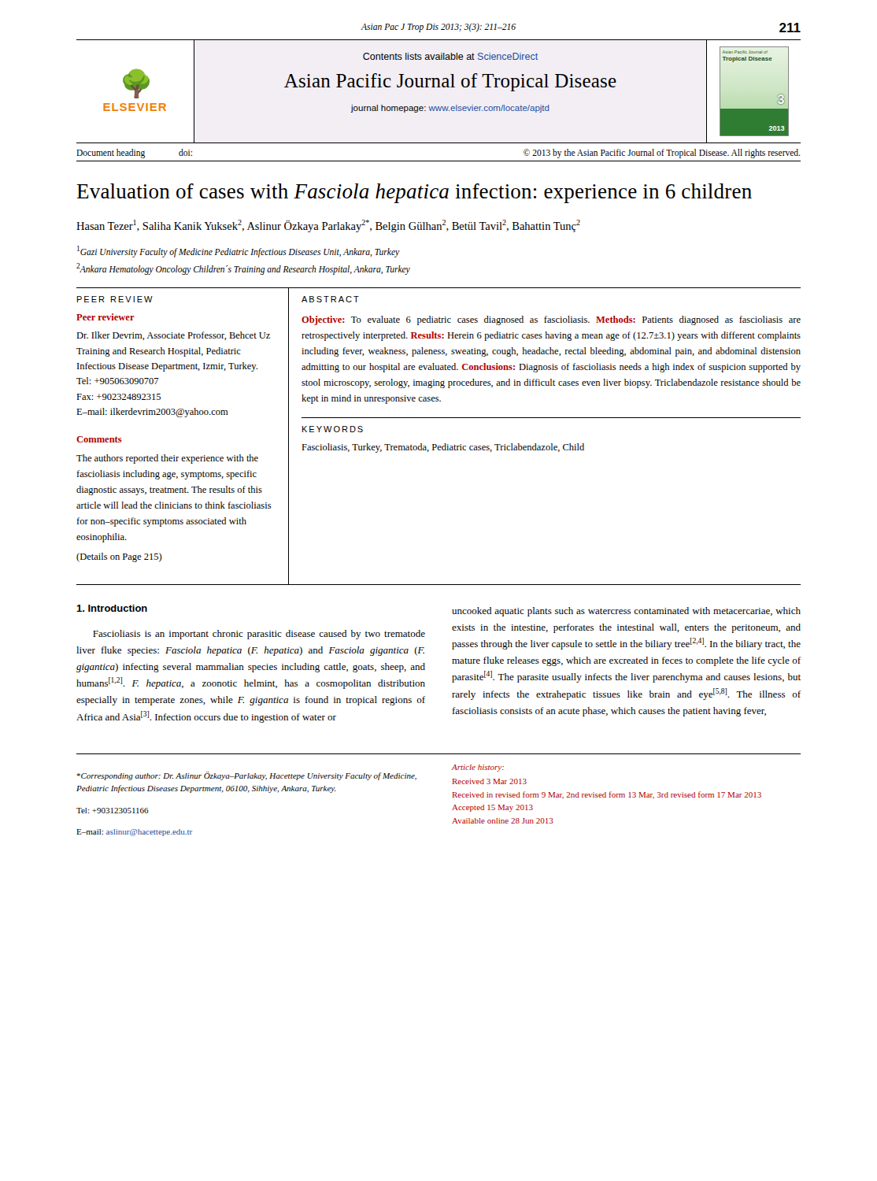Asian Pac J Trop Dis 2013; 3(3): 211–216 211
🌳
ELSEVIER
Contents lists available at ScienceDirect
Asian Pacific Journal of Tropical Disease
journal homepage: www.elsevier.com/locate/apjtd
Asian Pacific Journal of
Tropical Disease
3
2013
Document heading doi:
© 2013 by the Asian Pacific Journal of Tropical Disease. All rights reserved.
Evaluation of cases with Fasciola hepatica infection: experience in 6 children
Hasan Tezer1, Saliha Kanik Yuksek2, Aslinur Özkaya Parlakay2*, Belgin Gülhan2, Betül Tavil2, Bahattin Tunç2
1Gazi University Faculty of Medicine Pediatric Infectious Diseases Unit, Ankara, Turkey
2Ankara Hematology Oncology Children´s Training and Research Hospital, Ankara, Turkey
PEER REVIEW
Peer reviewer
Dr. Ilker Devrim, Associate Professor, Behcet Uz Training and Research Hospital, Pediatric Infectious Disease Department, Izmir, Turkey.
Tel: +905063090707
Fax: +902324892315
E–mail: ilkerdevrim2003@yahoo.com
Comments
The authors reported their experience with the fascioliasis including age, symptoms, specific diagnostic assays, treatment. The results of this article will lead the clinicians to think fascioliasis for non–specific symptoms associated with eosinophilia.
(Details on Page 215)
ABSTRACT
Objective: To evaluate 6 pediatric cases diagnosed as fascioliasis. Methods: Patients diagnosed as fascioliasis are retrospectively interpreted. Results: Herein 6 pediatric cases having a mean age of (12.7±3.1) years with different complaints including fever, weakness, paleness, sweating, cough, headache, rectal bleeding, abdominal pain, and abdominal distension admitting to our hospital are evaluated. Conclusions: Diagnosis of fascioliasis needs a high index of suspicion supported by stool microscopy, serology, imaging procedures, and in difficult cases even liver biopsy. Triclabendazole resistance should be kept in mind in unresponsive cases.
KEYWORDS
Fascioliasis, Turkey, Trematoda, Pediatric cases, Triclabendazole, Child
1. Introduction
Fascioliasis is an important chronic parasitic disease caused by two trematode liver fluke species: Fasciola hepatica (F. hepatica) and Fasciola gigantica (F. gigantica) infecting several mammalian species including cattle, goats, sheep, and humans[1,2]. F. hepatica, a zoonotic helmint, has a cosmopolitan distribution especially in temperate zones, while F. gigantica is found in tropical regions of Africa and Asia[3]. Infection occurs due to ingestion of water or
uncooked aquatic plants such as watercress contaminated with metacercariae, which exists in the intestine, perforates the intestinal wall, enters the peritoneum, and passes through the liver capsule to settle in the biliary tree[2,4]. In the biliary tract, the mature fluke releases eggs, which are excreated in feces to complete the life cycle of parasite[4]. The parasite usually infects the liver parenchyma and causes lesions, but rarely infects the extrahepatic tissues like brain and eye[5,8]. The illness of fascioliasis consists of an acute phase, which causes the patient having fever,
*Corresponding author: Dr. Aslinur Özkaya–Parlakay, Hacettepe University Faculty of Medicine, Pediatric Infectious Diseases Department, 06100, Sihhiye, Ankara, Turkey.
Tel: +903123051166
E–mail: aslinur@hacettepe.edu.tr
Article history:
Received 3 Mar 2013
Received in revised form 9 Mar, 2nd revised form 13 Mar, 3rd revised form 17 Mar 2013
Accepted 15 May 2013
Available online 28 Jun 2013